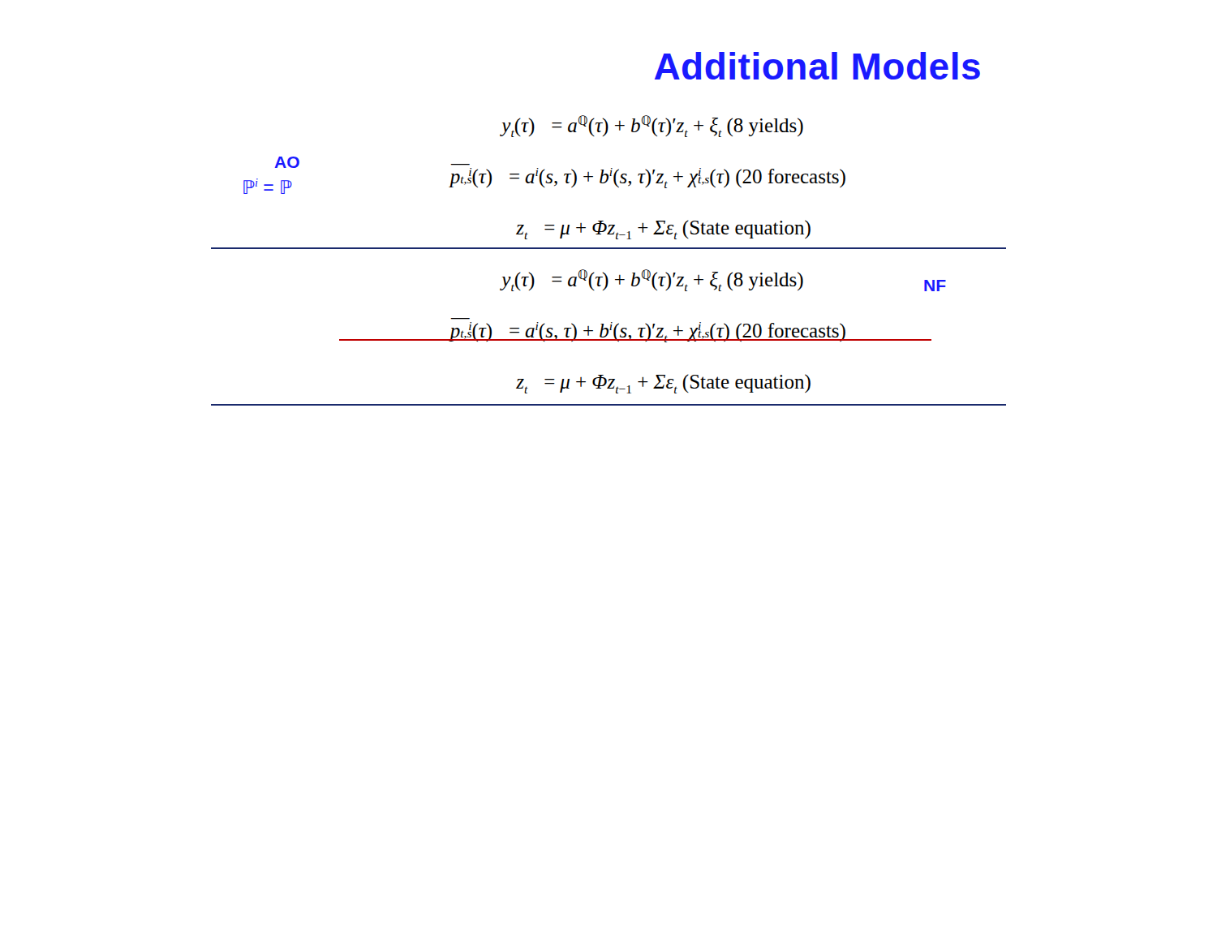Additional Models
yt(τ)=aℚ(τ) + bℚ(τ)′zt + ξt (8 yields)
―p it,s(τ)=ai(s, τ) + bi(s, τ)′zt + χit,s(τ) (20 forecasts)
zt=μ + Φzt−1 + Σεt (State equation)
AO ℙi = ℙ
yt(τ)=aℚ(τ) + bℚ(τ)′zt + ξt (8 yields)
―p it,s(τ)=ai(s, τ) + bi(s, τ)′zt + χit,s(τ) (20 forecasts)
zt=μ + Φzt−1 + Σεt (State equation)
NF